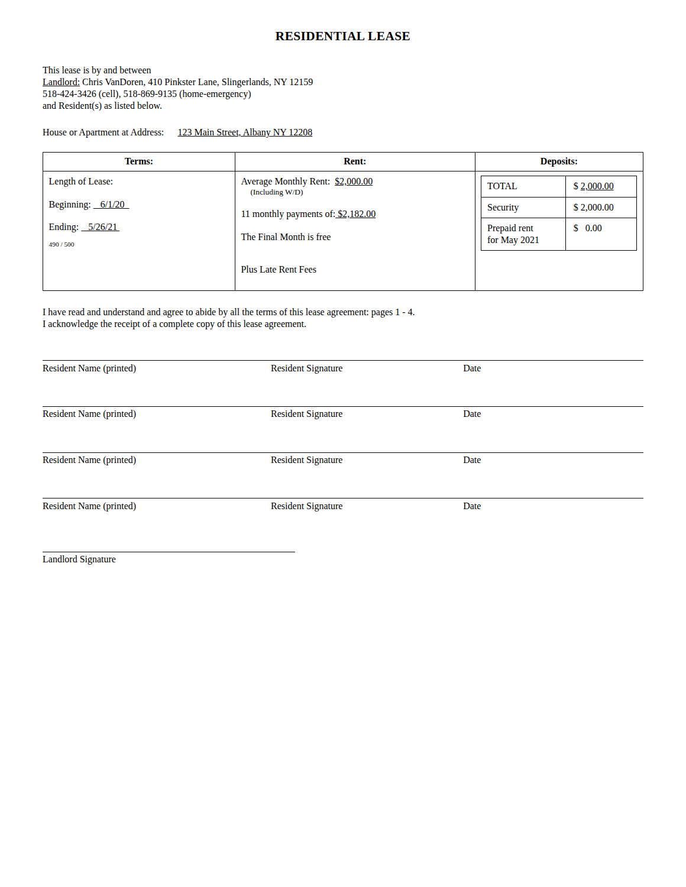RESIDENTIAL LEASE
This lease is by and between
Landlord: Chris VanDoren, 410 Pinkster Lane, Slingerlands, NY 12159
518-424-3426 (cell), 518-869-9135 (home-emergency)
and Resident(s) as listed below.
House or Apartment at Address: 123 Main Street, Albany NY 12208
| Terms: | Rent: | Deposits: |
| --- | --- | --- |
| Length of Lease: Beginning: 6/1/20 Ending: 5/26/21 490 / 500 | Average Monthly Rent: $2,000.00 (Including W/D) 11 monthly payments of: $2,182.00 The Final Month is free Plus Late Rent Fees | / TOTAL / $ 2,000.00 / / Security / $ 2,000.00 / / Prepaid rent for May 2021 / $ 0.00 / |
I have read and understand and agree to abide by all the terms of this lease agreement: pages 1 - 4.
I acknowledge the receipt of a complete copy of this lease agreement.
Resident Name (printed) Resident Signature Date
Resident Name (printed) Resident Signature Date
Resident Name (printed) Resident Signature Date
Resident Name (printed) Resident Signature Date
Landlord Signature